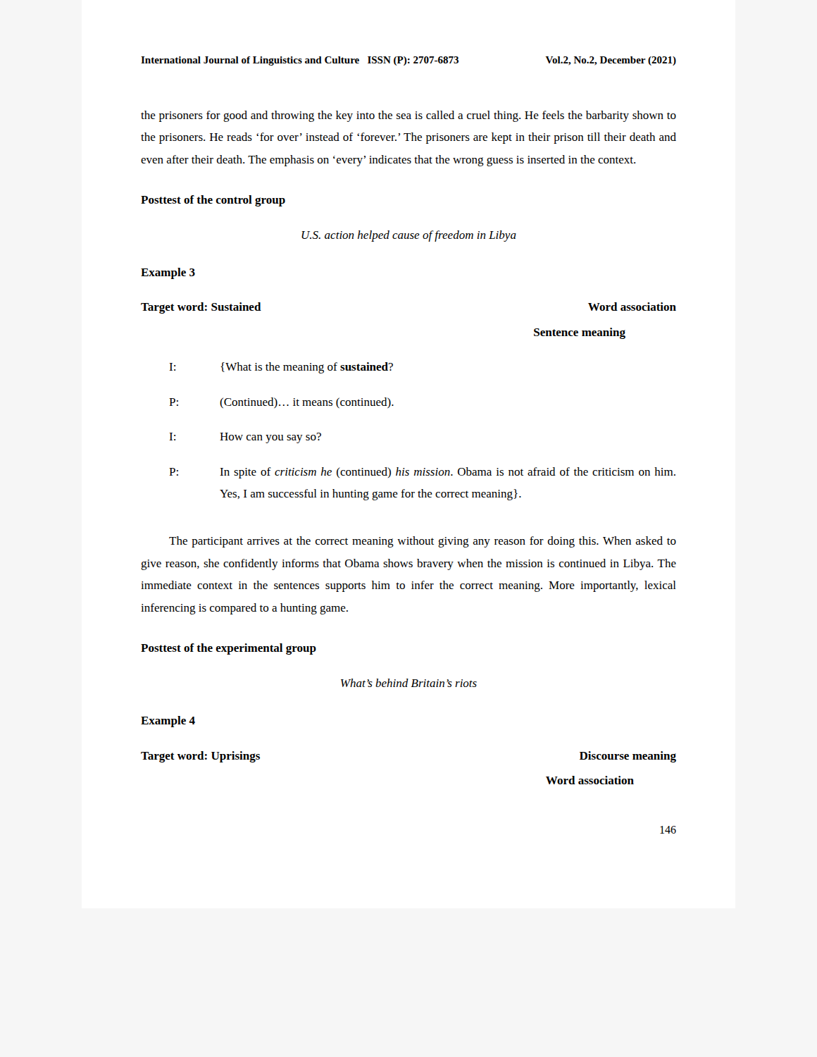International Journal of Linguistics and Culture ISSN (P): 2707-6873 Vol.2, No.2, December (2021)
the prisoners for good and throwing the key into the sea is called a cruel thing. He feels the barbarity shown to the prisoners. He reads ‘for over’ instead of ‘forever.’ The prisoners are kept in their prison till their death and even after their death. The emphasis on ‘every’ indicates that the wrong guess is inserted in the context.
Posttest of the control group
U.S. action helped cause of freedom in Libya
Example 3
Target word: Sustained Word association
Sentence meaning
| I: | {What is the meaning of sustained ? |
| P: | (Continued)… it means (continued). |
| I: | How can you say so? |
| P: | In spite of criticism he (continued) his mission . Obama is not afraid of the criticism on him. Yes, I am successful in hunting game for the correct meaning}. |
The participant arrives at the correct meaning without giving any reason for doing this. When asked to give reason, she confidently informs that Obama shows bravery when the mission is continued in Libya. The immediate context in the sentences supports him to infer the correct meaning. More importantly, lexical inferencing is compared to a hunting game.
Posttest of the experimental group
What’s behind Britain’s riots
Example 4
Target word: Uprisings Discourse meaning
Word association
146